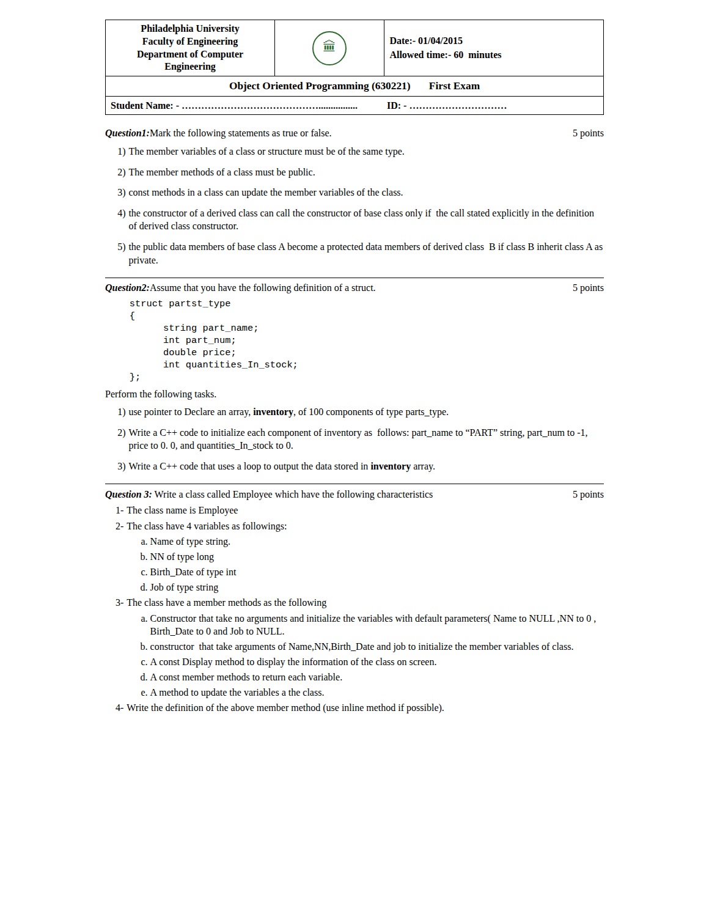| Philadelphia University Faculty of Engineering Department of Computer Engineering | | Date:- 01/04/2015 Allowed time:- 60 minutes |
| Object Oriented Programming (630221) First Exam |
| Student Name: - ……………………………………................ ID: - ………………………… |
Question1: Mark the following statements as true or false.
5 points
The member variables of a class or structure must be of the same type.
The member methods of a class must be public.
const methods in a class can update the member variables of the class.
the constructor of a derived class can call the constructor of base class only if the call stated explicitly in the definition of derived class constructor.
the public data members of base class A become a protected data members of derived class B if class B inherit class A as private.
Question2: Assume that you have the following definition of a struct.
5 points
struct partst_type
{
      string part_name;
      int part_num;
      double price;
      int quantities_In_stock;
};
Perform the following tasks.
use pointer to Declare an array, inventory, of 100 components of type parts_type.
Write a C++ code to initialize each component of inventory as follows: part_name to “PART” string, part_num to -1, price to 0. 0, and quantities_In_stock to 0.
Write a C++ code that uses a loop to output the data stored in inventory array.
Question 3: Write a class called Employee which have the following characteristics
5 points
The class name is Employee
The class have 4 variables as followings:
Name of type string.
NN of type long
Birth_Date of type int
Job of type string
The class have a member methods as the following
Constructor that take no arguments and initialize the variables with default parameters( Name to NULL ,NN to 0 , Birth_Date to 0 and Job to NULL.
constructor that take arguments of Name,NN,Birth_Date and job to initialize the member variables of class.
A const Display method to display the information of the class on screen.
A const member methods to return each variable.
A method to update the variables a the class.
Write the definition of the above member method (use inline method if possible).